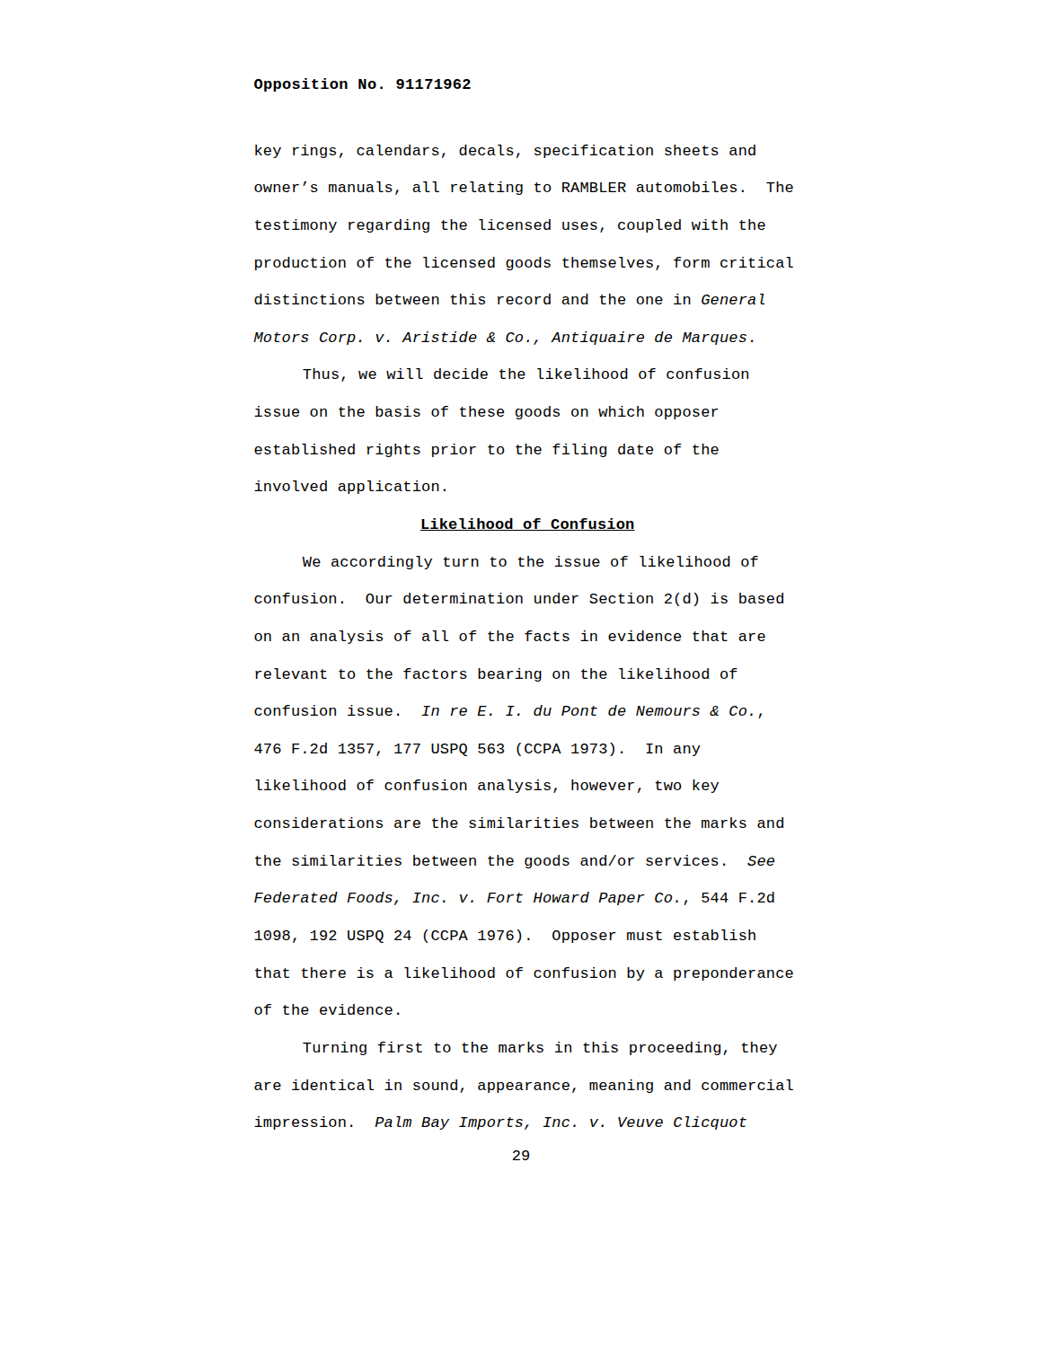Opposition No. 91171962
key rings, calendars, decals, specification sheets and owner’s manuals, all relating to RAMBLER automobiles. The testimony regarding the licensed uses, coupled with the production of the licensed goods themselves, form critical distinctions between this record and the one in General Motors Corp. v. Aristide & Co., Antiquaire de Marques.
Thus, we will decide the likelihood of confusion issue on the basis of these goods on which opposer established rights prior to the filing date of the involved application.
Likelihood of Confusion
We accordingly turn to the issue of likelihood of confusion. Our determination under Section 2(d) is based on an analysis of all of the facts in evidence that are relevant to the factors bearing on the likelihood of confusion issue. In re E. I. du Pont de Nemours & Co., 476 F.2d 1357, 177 USPQ 563 (CCPA 1973). In any likelihood of confusion analysis, however, two key considerations are the similarities between the marks and the similarities between the goods and/or services. See Federated Foods, Inc. v. Fort Howard Paper Co., 544 F.2d 1098, 192 USPQ 24 (CCPA 1976). Opposer must establish that there is a likelihood of confusion by a preponderance of the evidence.
Turning first to the marks in this proceeding, they are identical in sound, appearance, meaning and commercial impression. Palm Bay Imports, Inc. v. Veuve Clicquot
29